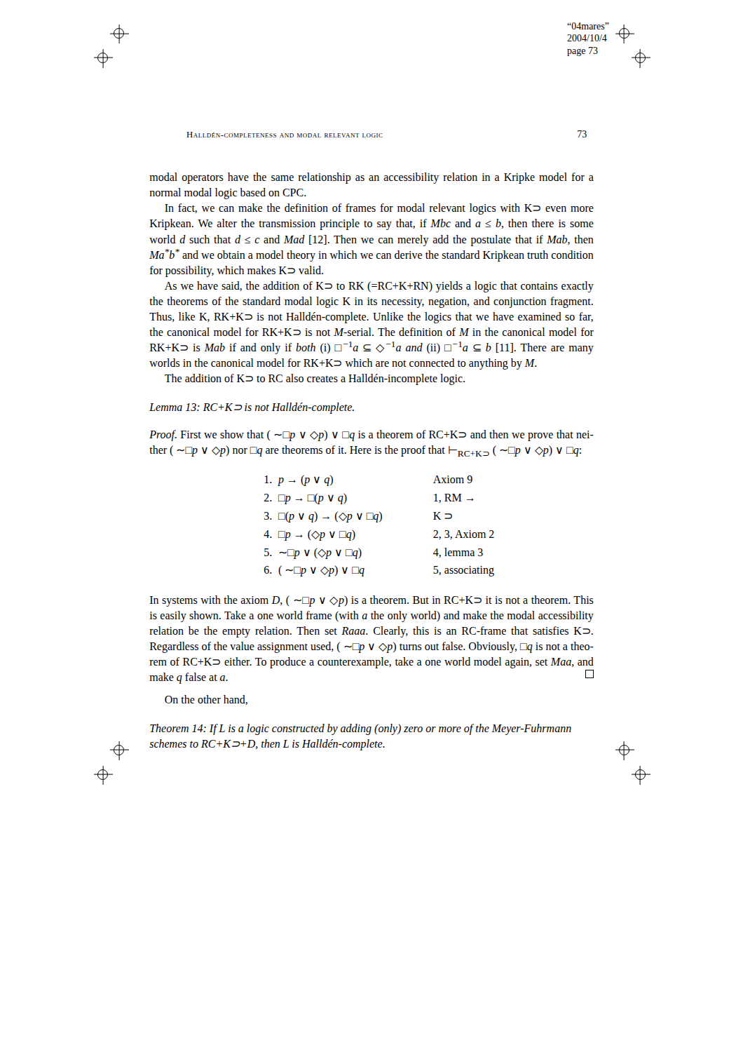“04mares”
2004/10/4
page 73
Halldén-completeness and modal relevant logic 73
modal operators have the same relationship as an accessibility relation in a Kripke model for a normal modal logic based on CPC.
In fact, we can make the definition of frames for modal relevant logics with K⊃ even more Kripkean. We alter the transmission principle to say that, if Mbc and a ≤ b, then there is some world d such that d ≤ c and Mad [12]. Then we can merely add the postulate that if Mab, then Ma*b* and we obtain a model theory in which we can derive the standard Kripkean truth condition for possibility, which makes K⊃ valid.
As we have said, the addition of K⊃ to RK (=RC+K+RN) yields a logic that contains exactly the theorems of the standard modal logic K in its necessity, negation, and conjunction fragment. Thus, like K, RK+K⊃ is not Halldén-complete. Unlike the logics that we have examined so far, the canonical model for RK+K⊃ is not M-serial. The definition of M in the canonical model for RK+K⊃ is Mab if and only if both (i) □−1a ⊆ ◇−1a and (ii) □−1a ⊆ b [11]. There are many worlds in the canonical model for RK+K⊃ which are not connected to anything by M.
The addition of K⊃ to RC also creates a Halldén-incomplete logic.
Lemma 13: RC+K⊃ is not Halldén-complete.
Proof. First we show that ( ∼□p ∨ ◇p) ∨ □q is a theorem of RC+K⊃ and then we prove that neither ( ∼□p ∨ ◇p) nor □q are theorems of it. Here is the proof that ⊢RC+K⊃ ( ∼□p ∨ ◇p) ∨ □q:
| 1. | p → ( p ∨ q ) | Axiom 9 |
| 2. | □ p → □( p ∨ q ) | 1, RM → |
| 3. | □( p ∨ q ) → (◇ p ∨ □ q ) | K ⊃ |
| 4. | □ p → (◇ p ∨ □ q ) | 2, 3, Axiom 2 |
| 5. | ∼□ p ∨ (◇ p ∨ □ q ) | 4, lemma 3 |
| 6. | ( ∼□ p ∨ ◇ p ) ∨ □ q | 5, associating |
In systems with the axiom D, ( ∼□p ∨ ◇p) is a theorem. But in RC+K⊃ it is not a theorem. This is easily shown. Take a one world frame (with a the only world) and make the modal accessibility relation be the empty relation. Then set Raaa. Clearly, this is an RC-frame that satisfies K⊃. Regardless of the value assignment used, ( ∼□p ∨ ◇p) turns out false. Obviously, □q is not a theorem of RC+K⊃ either. To produce a counterexample, take a one world model again, set Maa, and make q false at a.
On the other hand,
Theorem 14: If L is a logic constructed by adding (only) zero or more of the Meyer-Fuhrmann schemes to RC+K⊃+D, then L is Halldén-complete.